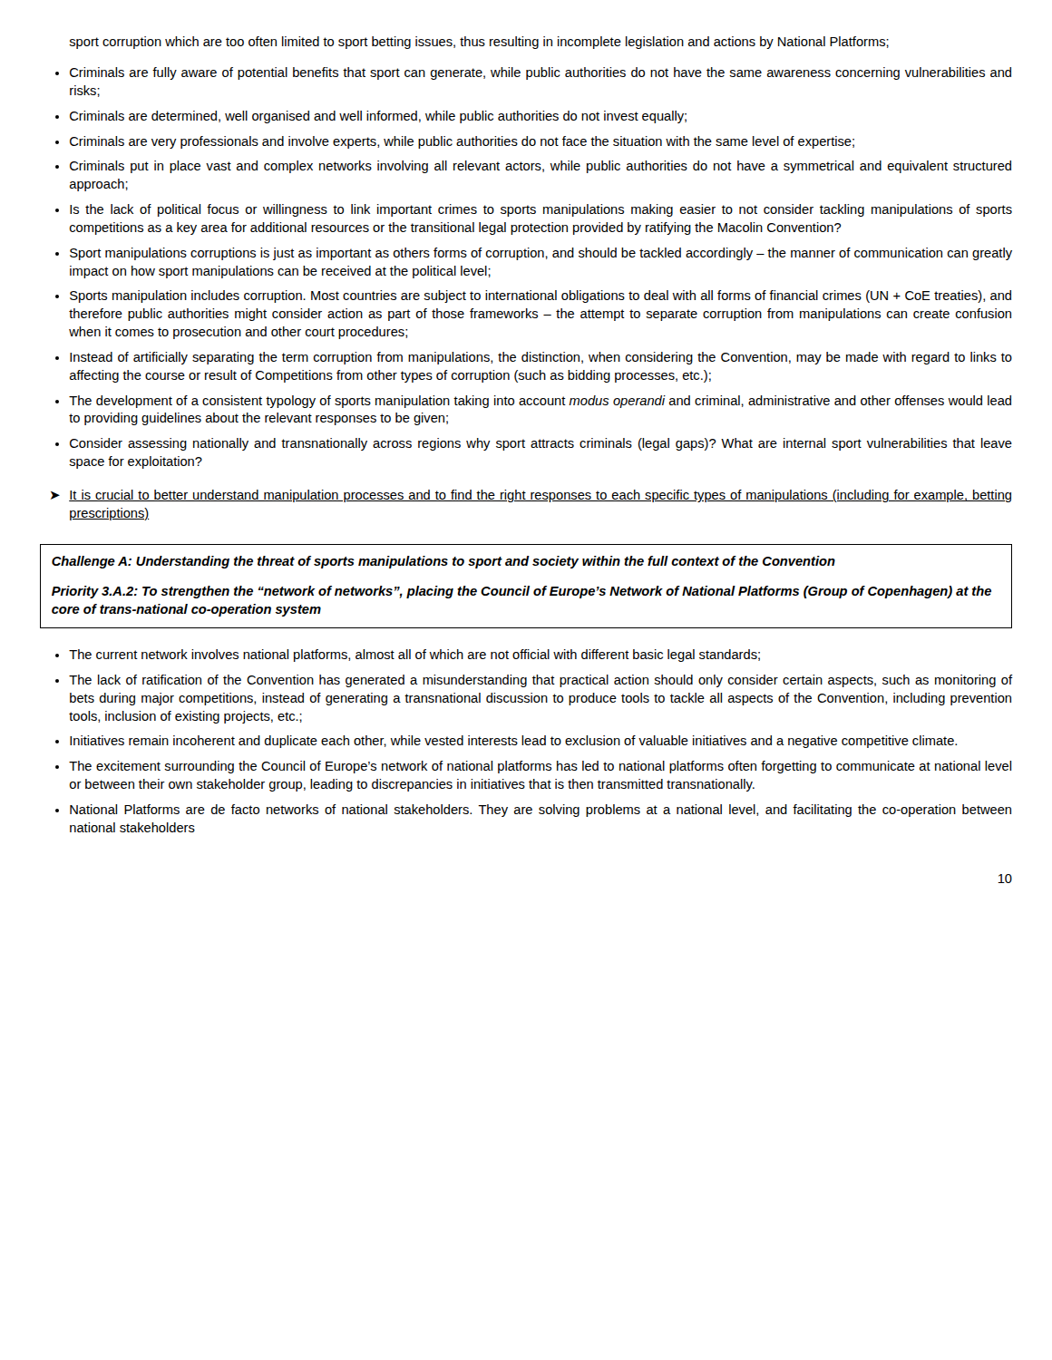sport corruption which are too often limited to sport betting issues, thus resulting in incomplete legislation and actions by National Platforms;
Criminals are fully aware of potential benefits that sport can generate, while public authorities do not have the same awareness concerning vulnerabilities and risks;
Criminals are determined, well organised and well informed, while public authorities do not invest equally;
Criminals are very professionals and involve experts, while public authorities do not face the situation with the same level of expertise;
Criminals put in place vast and complex networks involving all relevant actors, while public authorities do not have a symmetrical and equivalent structured approach;
Is the lack of political focus or willingness to link important crimes to sports manipulations making easier to not consider tackling manipulations of sports competitions as a key area for additional resources or the transitional legal protection provided by ratifying the Macolin Convention?
Sport manipulations corruptions is just as important as others forms of corruption, and should be tackled accordingly – the manner of communication can greatly impact on how sport manipulations can be received at the political level;
Sports manipulation includes corruption. Most countries are subject to international obligations to deal with all forms of financial crimes (UN + CoE treaties), and therefore public authorities might consider action as part of those frameworks – the attempt to separate corruption from manipulations can create confusion when it comes to prosecution and other court procedures;
Instead of artificially separating the term corruption from manipulations, the distinction, when considering the Convention, may be made with regard to links to affecting the course or result of Competitions from other types of corruption (such as bidding processes, etc.);
The development of a consistent typology of sports manipulation taking into account modus operandi and criminal, administrative and other offenses would lead to providing guidelines about the relevant responses to be given;
Consider assessing nationally and transnationally across regions why sport attracts criminals (legal gaps)? What are internal sport vulnerabilities that leave space for exploitation?
It is crucial to better understand manipulation processes and to find the right responses to each specific types of manipulations (including for example, betting prescriptions)
Challenge A: Understanding the threat of sports manipulations to sport and society within the full context of the Convention
Priority 3.A.2: To strengthen the “network of networks”, placing the Council of Europe’s Network of National Platforms (Group of Copenhagen) at the core of trans-national co-operation system
The current network involves national platforms, almost all of which are not official with different basic legal standards;
The lack of ratification of the Convention has generated a misunderstanding that practical action should only consider certain aspects, such as monitoring of bets during major competitions, instead of generating a transnational discussion to produce tools to tackle all aspects of the Convention, including prevention tools, inclusion of existing projects, etc.;
Initiatives remain incoherent and duplicate each other, while vested interests lead to exclusion of valuable initiatives and a negative competitive climate.
The excitement surrounding the Council of Europe’s network of national platforms has led to national platforms often forgetting to communicate at national level or between their own stakeholder group, leading to discrepancies in initiatives that is then transmitted transnationally.
National Platforms are de facto networks of national stakeholders. They are solving problems at a national level, and facilitating the co-operation between national stakeholders
10